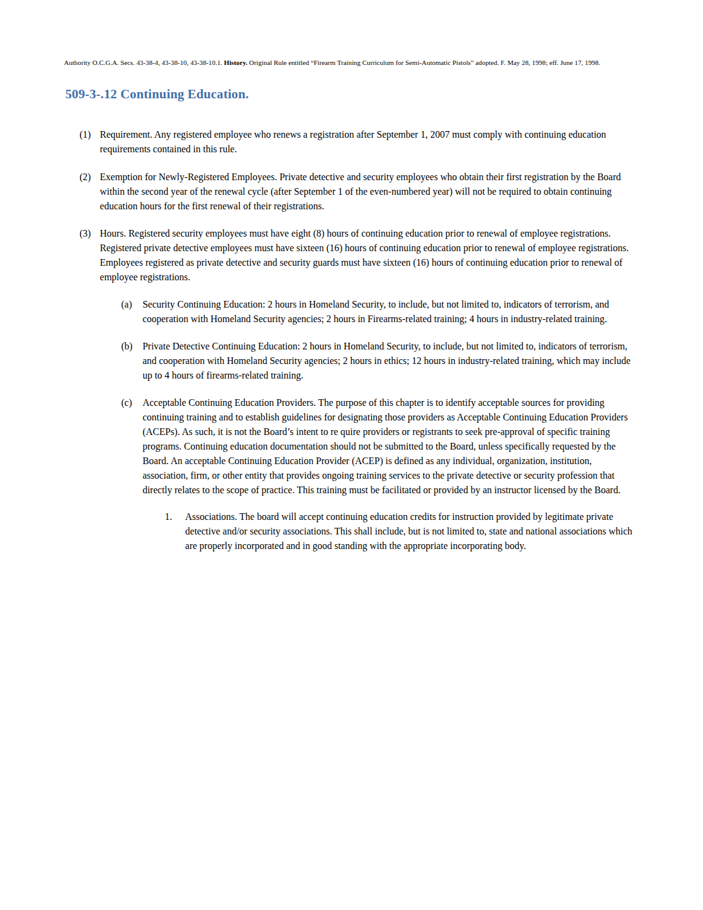Authority O.C.G.A. Secs. 43-38-4, 43-38-10, 43-38-10.1. History. Original Rule entitled “Firearm Training Curriculum for Semi-Automatic Pistols” adopted. F. May 28, 1998; eff. June 17, 1998.
509-3-.12 Continuing Education.
(1)
Requirement. Any registered employee who renews a registration after September 1, 2007 must comply with continuing education requirements contained in this rule.
(2)
Exemption for Newly-Registered Employees. Private detective and security employees who obtain their first registration by the Board within the second year of the renewal cycle (after September 1 of the even-numbered year) will not be required to obtain continuing education hours for the first renewal of their registrations.
(3)
Hours. Registered security employees must have eight (8) hours of continuing education prior to renewal of employee registrations. Registered private detective employees must have sixteen (16) hours of continuing education prior to renewal of employee registrations. Employees registered as private detective and security guards must have sixteen (16) hours of continuing education prior to renewal of employee registrations.
(a)
Security Continuing Education: 2 hours in Homeland Security, to include, but not limited to, indicators of terrorism, and cooperation with Homeland Security agencies; 2 hours in Firearms-related training; 4 hours in industry-related training.
(b)
Private Detective Continuing Education: 2 hours in Homeland Security, to include, but not limited to, indicators of terrorism, and cooperation with Homeland Security agencies; 2 hours in ethics; 12 hours in industry-related training, which may include up to 4 hours of firearms-related training.
(c)
Acceptable Continuing Education Providers. The purpose of this chapter is to identify acceptable sources for providing continuing training and to establish guidelines for designating those providers as Acceptable Continuing Education Providers (ACEPs). As such, it is not the Board’s intent to re quire providers or registrants to seek pre-approval of specific training programs. Continuing education documentation should not be submitted to the Board, unless specifically requested by the Board. An acceptable Continuing Education Provider (ACEP) is defined as any individual, organization, institution, association, firm, or other entity that provides ongoing training services to the private detective or security profession that directly relates to the scope of practice. This training must be facilitated or provided by an instructor licensed by the Board.
1.
Associations. The board will accept continuing education credits for instruction provided by legitimate private detective and/or security associations. This shall include, but is not limited to, state and national associations which are properly incorporated and in good standing with the appropriate incorporating body.